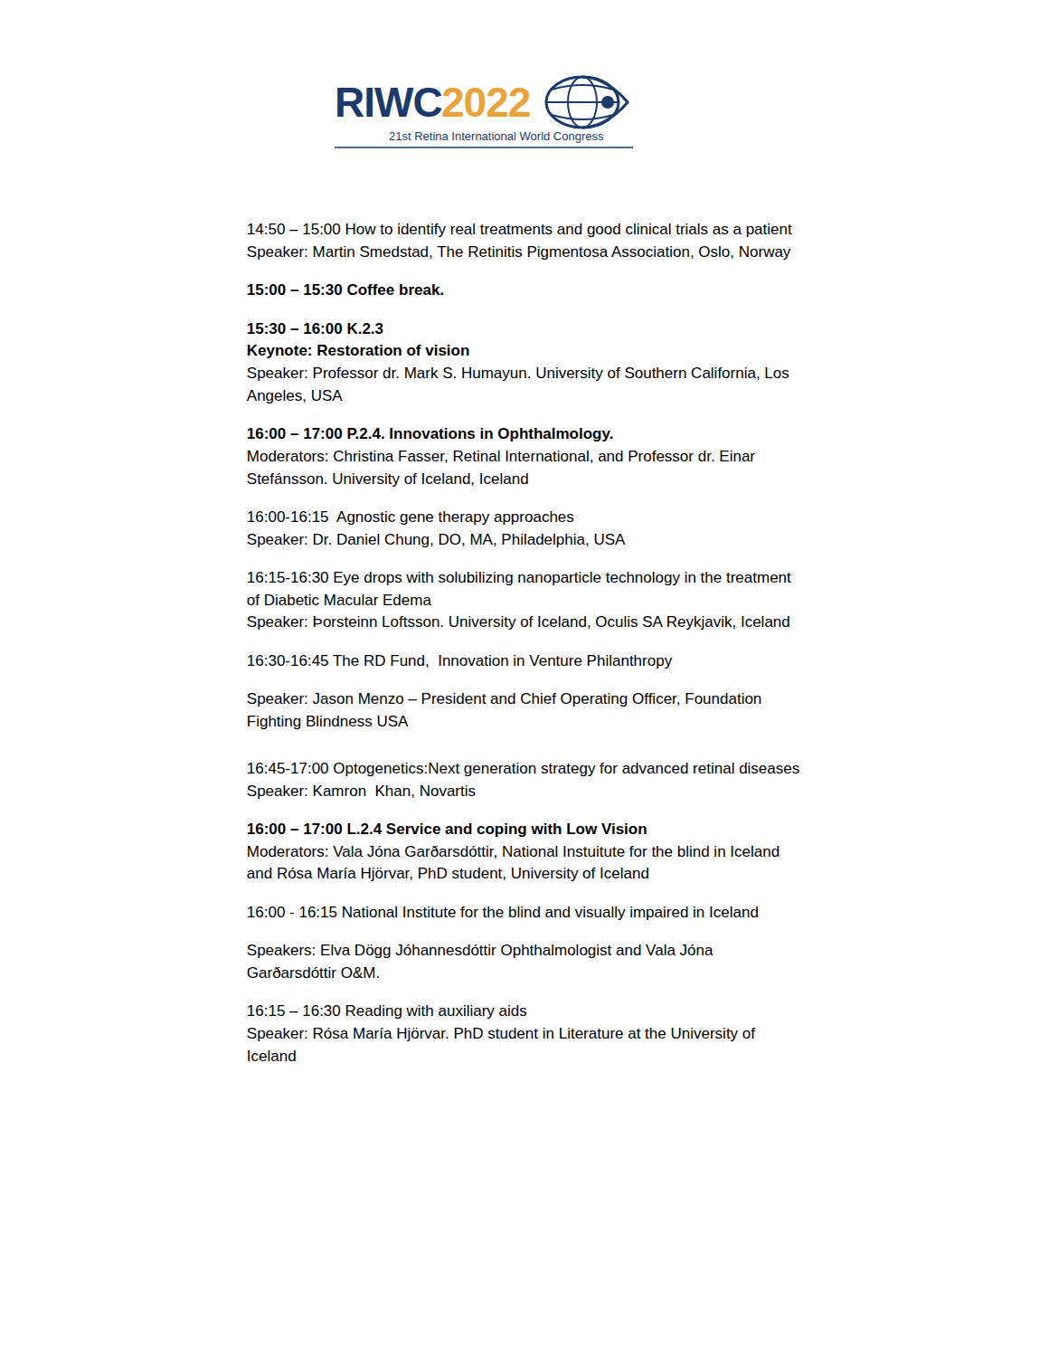RIWC 2022 21st Retina International World Congress
14:50 – 15:00 How to identify real treatments and good clinical trials as a patient
Speaker: Martin Smedstad, The Retinitis Pigmentosa Association, Oslo, Norway
15:00 – 15:30 Coffee break.
15:30 – 16:00 K.2.3
Keynote: Restoration of vision
Speaker: Professor dr. Mark S. Humayun. University of Southern California, Los Angeles, USA
16:00 – 17:00 P.2.4. Innovations in Ophthalmology.
Moderators: Christina Fasser, Retinal International, and Professor dr. Einar Stefánsson. University of Iceland, Iceland
16:00-16:15 Agnostic gene therapy approaches
Speaker: Dr. Daniel Chung, DO, MA, Philadelphia, USA
16:15-16:30 Eye drops with solubilizing nanoparticle technology in the treatment of Diabetic Macular Edema
Speaker: Þorsteinn Loftsson. University of Iceland, Oculis SA Reykjavik, Iceland
16:30-16:45 The RD Fund, Innovation in Venture Philanthropy
Speaker: Jason Menzo – President and Chief Operating Officer, Foundation Fighting Blindness USA
16:45-17:00 Optogenetics:Next generation strategy for advanced retinal diseases
Speaker: Kamron Khan, Novartis
16:00 – 17:00 L.2.4 Service and coping with Low Vision
Moderators: Vala Jóna Garðarsdóttir, National Instuitute for the blind in Iceland and Rósa María Hjörvar, PhD student, University of Iceland
16:00 - 16:15 National Institute for the blind and visually impaired in Iceland
Speakers: Elva Dögg Jóhannesdóttir Ophthalmologist and Vala Jóna Garðarsdóttir O&M.
16:15 – 16:30 Reading with auxiliary aids
Speaker: Rósa María Hjörvar. PhD student in Literature at the University of Iceland